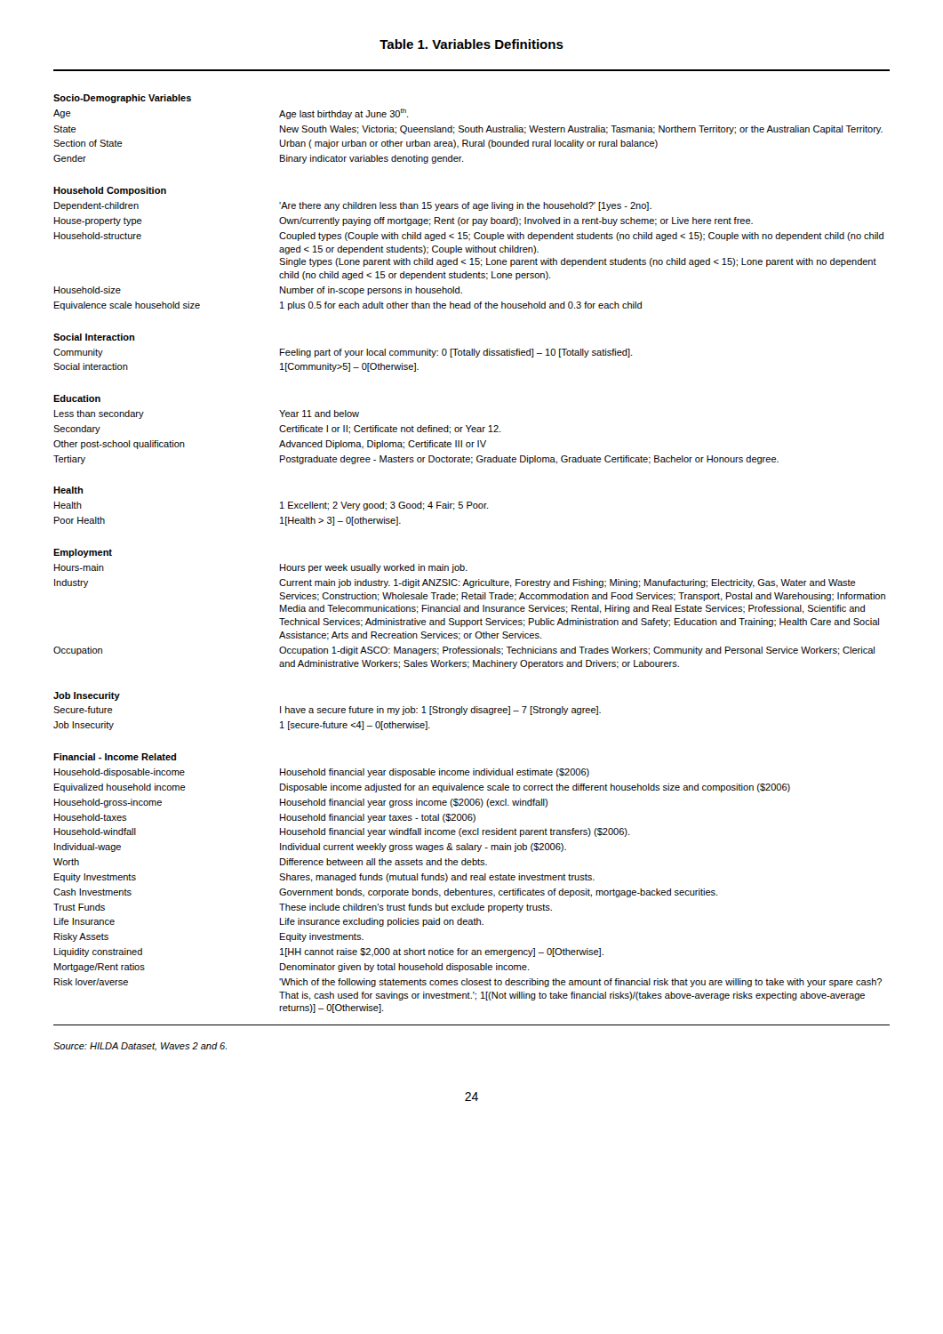Table 1. Variables Definitions
| Socio-Demographic Variables |
| Age | Age last birthday at June 30 th . |
| State | New South Wales; Victoria; Queensland; South Australia; Western Australia; Tasmania; Northern Territory; or the Australian Capital Territory. |
| Section of State | Urban ( major urban or other urban area), Rural (bounded rural locality or rural balance) |
| Gender | Binary indicator variables denoting gender. |
| Household Composition |
| Dependent-children | 'Are there any children less than 15 years of age living in the household?' [1yes - 2no]. |
| House-property type | Own/currently paying off mortgage; Rent (or pay board); Involved in a rent-buy scheme; or Live here rent free. |
| Household-structure | Coupled types (Couple with child aged < 15; Couple with dependent students (no child aged < 15); Couple with no dependent child (no child aged < 15 or dependent students); Couple without children). Single types (Lone parent with child aged < 15; Lone parent with dependent students (no child aged < 15); Lone parent with no dependent child (no child aged < 15 or dependent students; Lone person). |
| Household-size | Number of in-scope persons in household. |
| Equivalence scale household size | 1 plus 0.5 for each adult other than the head of the household and 0.3 for each child |
| Social Interaction |
| Community | Feeling part of your local community: 0 [Totally dissatisfied] – 10 [Totally satisfied]. |
| Social interaction | 1[Community>5] – 0[Otherwise]. |
| Education |
| Less than secondary | Year 11 and below |
| Secondary | Certificate I or II; Certificate not defined; or Year 12. |
| Other post-school qualification | Advanced Diploma, Diploma; Certificate III or IV |
| Tertiary | Postgraduate degree - Masters or Doctorate; Graduate Diploma, Graduate Certificate; Bachelor or Honours degree. |
| Health |
| Health | 1 Excellent; 2 Very good; 3 Good; 4 Fair; 5 Poor. |
| Poor Health | 1[Health > 3] – 0[otherwise]. |
| Employment |
| Hours-main | Hours per week usually worked in main job. |
| Industry | Current main job industry. 1-digit ANZSIC: Agriculture, Forestry and Fishing; Mining; Manufacturing; Electricity, Gas, Water and Waste Services; Construction; Wholesale Trade; Retail Trade; Accommodation and Food Services; Transport, Postal and Warehousing; Information Media and Telecommunications; Financial and Insurance Services; Rental, Hiring and Real Estate Services; Professional, Scientific and Technical Services; Administrative and Support Services; Public Administration and Safety; Education and Training; Health Care and Social Assistance; Arts and Recreation Services; or Other Services. |
| Occupation | Occupation 1-digit ASCO: Managers; Professionals; Technicians and Trades Workers; Community and Personal Service Workers; Clerical and Administrative Workers; Sales Workers; Machinery Operators and Drivers; or Labourers. |
| Job Insecurity |
| Secure-future | I have a secure future in my job: 1 [Strongly disagree] – 7 [Strongly agree]. |
| Job Insecurity | 1 [secure-future <4] – 0[otherwise]. |
| Financial - Income Related |
| Household-disposable-income | Household financial year disposable income individual estimate ($2006) |
| Equivalized household income | Disposable income adjusted for an equivalence scale to correct the different households size and composition ($2006) |
| Household-gross-income | Household financial year gross income ($2006) (excl. windfall) |
| Household-taxes | Household financial year taxes - total ($2006) |
| Household-windfall | Household financial year windfall income (excl resident parent transfers) ($2006). |
| Individual-wage | Individual current weekly gross wages & salary - main job ($2006). |
| Worth | Difference between all the assets and the debts. |
| Equity Investments | Shares, managed funds (mutual funds) and real estate investment trusts. |
| Cash Investments | Government bonds, corporate bonds, debentures, certificates of deposit, mortgage-backed securities. |
| Trust Funds | These include children's trust funds but exclude property trusts. |
| Life Insurance | Life insurance excluding policies paid on death. |
| Risky Assets | Equity investments. |
| Liquidity constrained | 1[HH cannot raise $2,000 at short notice for an emergency] – 0[Otherwise]. |
| Mortgage/Rent ratios | Denominator given by total household disposable income. |
| Risk lover/averse | 'Which of the following statements comes closest to describing the amount of financial risk that you are willing to take with your spare cash? That is, cash used for savings or investment.'; 1[(Not willing to take financial risks)/(takes above-average risks expecting above-average returns)] – 0[Otherwise]. |
Source: HILDA Dataset, Waves 2 and 6.
24